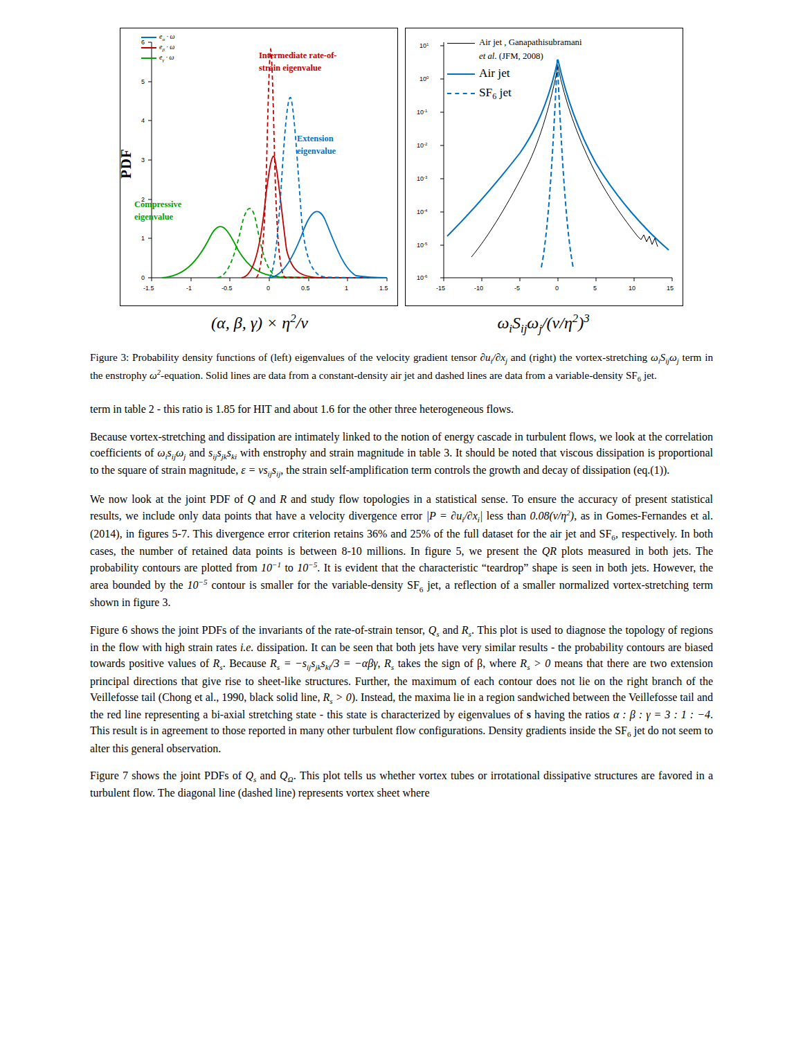PDF
eα · ω
eβ · ω
eγ · ω
Intermediate rate-of-
strain eigenvalue
Extension
eigenvalue
Compressive
eigenvalue
0 1 2 3 4 5 6 -1.5 -1 -0.5 0 0.5 1 1.5
Air jet , Ganapathisubramani
et al. (JFM, 2008)
Air jet
SF6 jet
101 100 10-1 10-2 10-3 10-4 10-5 10-6 -15 -10 -5 0 5 10 15
(α, β, γ) × η2/ν
ωiSijωj/(ν/η2)3
Figure 3: Probability density functions of (left) eigenvalues of the velocity gradient tensor ∂ui/∂xj and (right) the vortex-stretching ωiSijωj term in the enstrophy ω2-equation. Solid lines are data from a constant-density air jet and dashed lines are data from a variable-density SF6 jet.
term in table 2 - this ratio is 1.85 for HIT and about 1.6 for the other three heterogeneous flows.
Because vortex-stretching and dissipation are intimately linked to the notion of energy cascade in turbulent flows, we look at the correlation coefficients of ωisijωj and sijsjkski with enstrophy and strain magnitude in table 3. It should be noted that viscous dissipation is proportional to the square of strain magnitude, ε = νsijsij, the strain self-amplification term controls the growth and decay of dissipation (eq.(1)).
We now look at the joint PDF of Q and R and study flow topologies in a statistical sense. To ensure the accuracy of present statistical results, we include only data points that have a velocity divergence error |P = ∂ui/∂xi| less than 0.08(ν/η2), as in Gomes-Fernandes et al. (2014), in figures 5-7. This divergence error criterion retains 36% and 25% of the full dataset for the air jet and SF6, respectively. In both cases, the number of retained data points is between 8-10 millions. In figure 5, we present the QR plots measured in both jets. The probability contours are plotted from 10−1 to 10−5. It is evident that the characteristic “teardrop” shape is seen in both jets. However, the area bounded by the 10−5 contour is smaller for the variable-density SF6 jet, a reflection of a smaller normalized vortex-stretching term shown in figure 3.
Figure 6 shows the joint PDFs of the invariants of the rate-of-strain tensor, Qs and Rs. This plot is used to diagnose the topology of regions in the flow with high strain rates i.e. dissipation. It can be seen that both jets have very similar results - the probability contours are biased towards positive values of Rs. Because Rs = −sijsjkski/3 = −αβγ, Rs takes the sign of β, where Rs > 0 means that there are two extension principal directions that give rise to sheet-like structures. Further, the maximum of each contour does not lie on the right branch of the Veillefosse tail (Chong et al., 1990, black solid line, Rs > 0). Instead, the maxima lie in a region sandwiched between the Veillefosse tail and the red line representing a bi-axial stretching state - this state is characterized by eigenvalues of s having the ratios α : β : γ = 3 : 1 : −4. This result is in agreement to those reported in many other turbulent flow configurations. Density gradients inside the SF6 jet do not seem to alter this general observation.
Figure 7 shows the joint PDFs of Qs and QΩ. This plot tells us whether vortex tubes or irrotational dissipative structures are favored in a turbulent flow. The diagonal line (dashed line) represents vortex sheet where